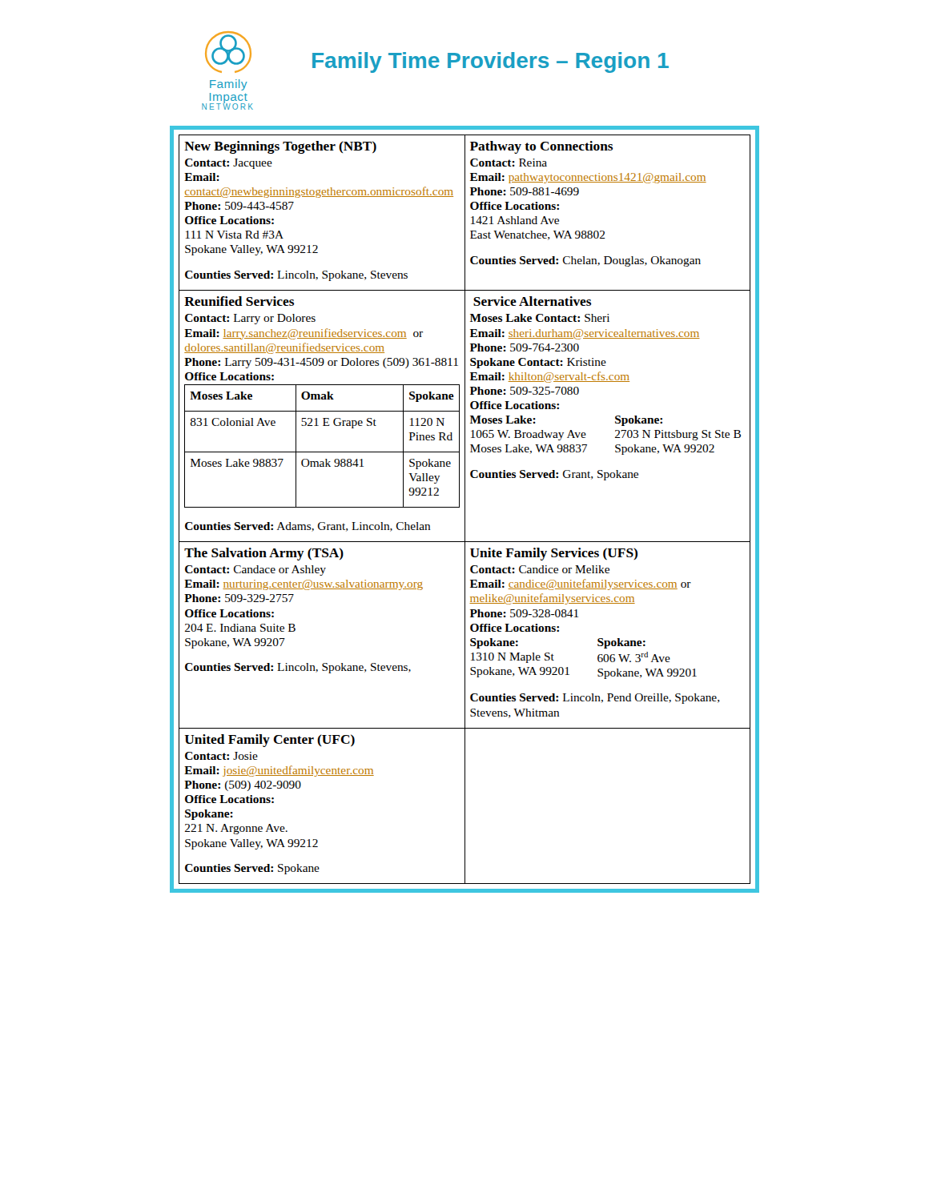Family Impact
NETWORK
Family Time Providers – Region 1
| New Beginnings Together (NBT) Contact: Jacquee Email: contact@newbeginningstogethercom.onmicrosoft.com Phone: 509-443-4587 Office Locations: 111 N Vista Rd #3A Spokane Valley, WA 99212 Counties Served: Lincoln, Spokane, Stevens | Pathway to Connections Contact: Reina Email: pathwaytoconnections1421@gmail.com Phone: 509-881-4699 Office Locations: 1421 Ashland Ave East Wenatchee, WA 98802 Counties Served: Chelan, Douglas, Okanogan |
| Reunified Services Contact: Larry or Dolores Email: larry.sanchez@reunifiedservices.com or dolores.santillan@reunifiedservices.com Phone: Larry 509-431-4509 or Dolores (509) 361-8811 Office Locations: / Moses Lake / Omak / Spokane / / 831 Colonial Ave / 521 E Grape St / 1120 N Pines Rd / / Moses Lake 98837 / Omak 98841 / Spokane Valley 99212 / Counties Served: Adams, Grant, Lincoln, Chelan | Service Alternatives Moses Lake Contact: Sheri Email: sheri.durham@servicealternatives.com Phone: 509-764-2300 Spokane Contact: Kristine Email: khilton@servalt-cfs.com Phone: 509-325-7080 Office Locations: Moses Lake: 1065 W. Broadway Ave Moses Lake, WA 98837 Spokane: 2703 N Pittsburg St Ste B Spokane, WA 99202 Counties Served: Grant, Spokane |
| The Salvation Army (TSA) Contact: Candace or Ashley Email: nurturing.center@usw.salvationarmy.org Phone: 509-329-2757 Office Locations: 204 E. Indiana Suite B Spokane, WA 99207 Counties Served: Lincoln, Spokane, Stevens, | Unite Family Services (UFS) Contact: Candice or Melike Email: candice@unitefamilyservices.com or melike@unitefamilyservices.com Phone: 509-328-0841 Office Locations: Spokane: 1310 N Maple St Spokane, WA 99201 Spokane: 606 W. 3 rd Ave Spokane, WA 99201 Counties Served: Lincoln, Pend Oreille, Spokane, Stevens, Whitman |
| United Family Center (UFC) Contact: Josie Email: josie@unitedfamilycenter.com Phone: (509) 402-9090 Office Locations: Spokane: 221 N. Argonne Ave. Spokane Valley, WA 99212 Counties Served: Spokane | |